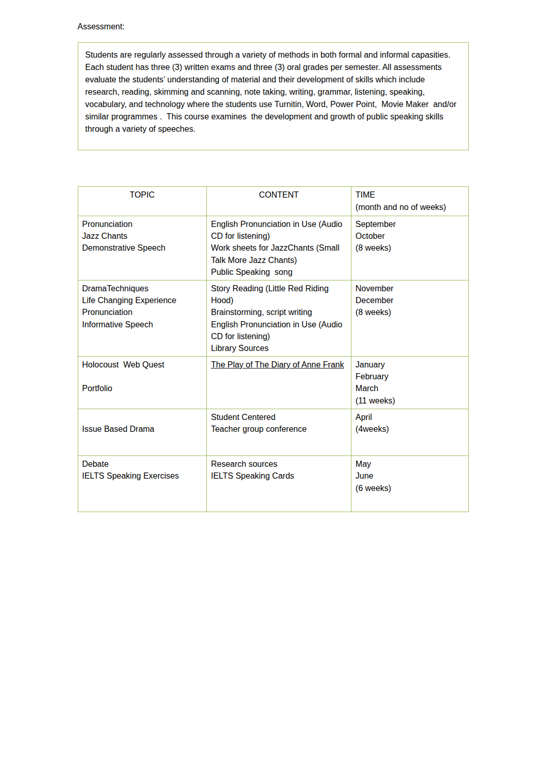Assessment:
Students are regularly assessed through a variety of methods in both formal and informal capasities. Each student has three (3) written exams and three (3) oral grades per semester. All assessments evaluate the students’ understanding of material and their development of skills which include research, reading, skimming and scanning, note taking, writing, grammar, listening, speaking, vocabulary, and technology where the students use Turnitin, Word, Power Point, Movie Maker and/or similar programmes . This course examines the development and growth of public speaking skills through a variety of speeches.
| TOPIC | CONTENT | TIME (month and no of weeks) |
| --- | --- | --- |
| Pronunciation Jazz Chants Demonstrative Speech | English Pronunciation in Use (Audio CD for listening) Work sheets for JazzChants (Small Talk More Jazz Chants) Public Speaking song | September October (8 weeks) |
| DramaTechniques Life Changing Experience Pronunciation Informative Speech | Story Reading (Little Red Riding Hood) Brainstorming, script writing English Pronunciation in Use (Audio CD for listening) Library Sources | November December (8 weeks) |
| Holocoust Web Quest Portfolio | The Play of The Diary of Anne Frank | January February March (11 weeks) |
| Issue Based Drama | Student Centered Teacher group conference | April (4weeks) |
| Debate IELTS Speaking Exercises | Research sources IELTS Speaking Cards | May June (6 weeks) |